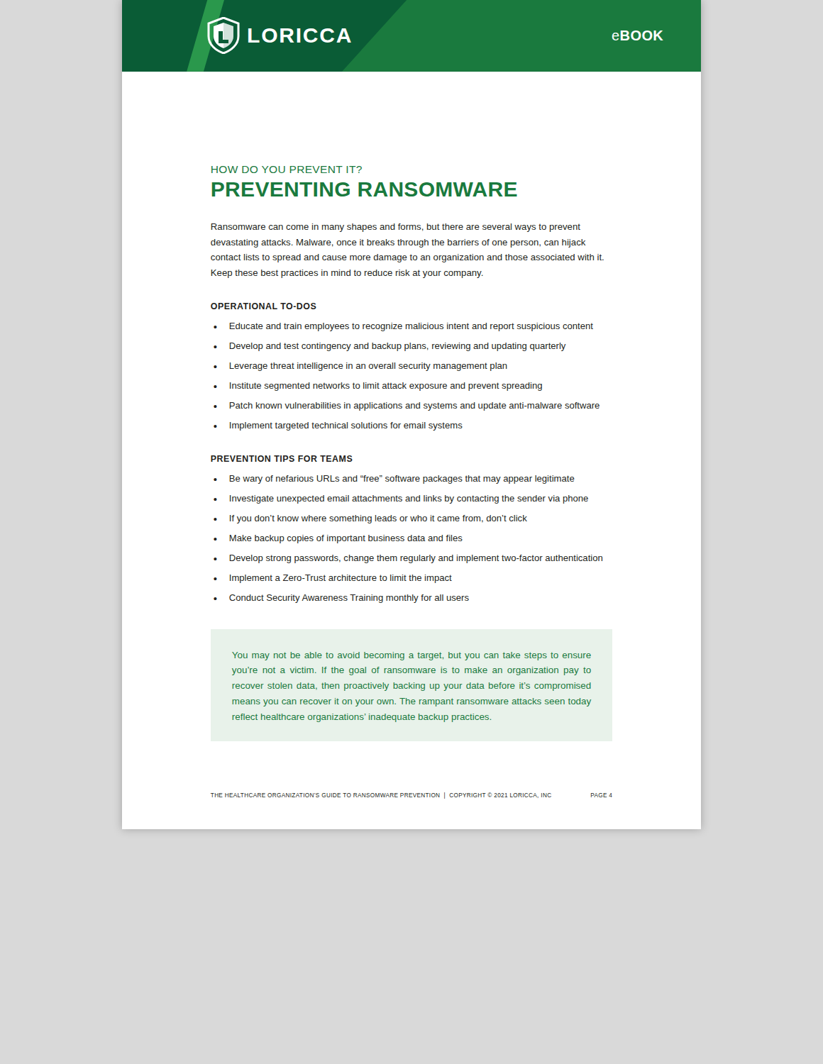LORICCA
eBOOK
HOW DO YOU PREVENT IT?
PREVENTING RANSOMWARE
Ransomware can come in many shapes and forms, but there are several ways to prevent devastating attacks. Malware, once it breaks through the barriers of one person, can hijack contact lists to spread and cause more damage to an organization and those associated with it. Keep these best practices in mind to reduce risk at your company.
OPERATIONAL TO-DOS
Educate and train employees to recognize malicious intent and report suspicious content
Develop and test contingency and backup plans, reviewing and updating quarterly
Leverage threat intelligence in an overall security management plan
Institute segmented networks to limit attack exposure and prevent spreading
Patch known vulnerabilities in applications and systems and update anti-malware software
Implement targeted technical solutions for email systems
PREVENTION TIPS FOR TEAMS
Be wary of nefarious URLs and “free” software packages that may appear legitimate
Investigate unexpected email attachments and links by contacting the sender via phone
If you don’t know where something leads or who it came from, don’t click
Make backup copies of important business data and files
Develop strong passwords, change them regularly and implement two-factor authentication
Implement a Zero-Trust architecture to limit the impact
Conduct Security Awareness Training monthly for all users
You may not be able to avoid becoming a target, but you can take steps to ensure you’re not a victim. If the goal of ransomware is to make an organization pay to recover stolen data, then proactively backing up your data before it’s compromised means you can recover it on your own. The rampant ransomware attacks seen today reflect healthcare organizations’ inadequate backup practices.
The Healthcare Organization’s Guide to Ransomware Prevention | Copyright © 2021 Loricca, Inc
Page 4